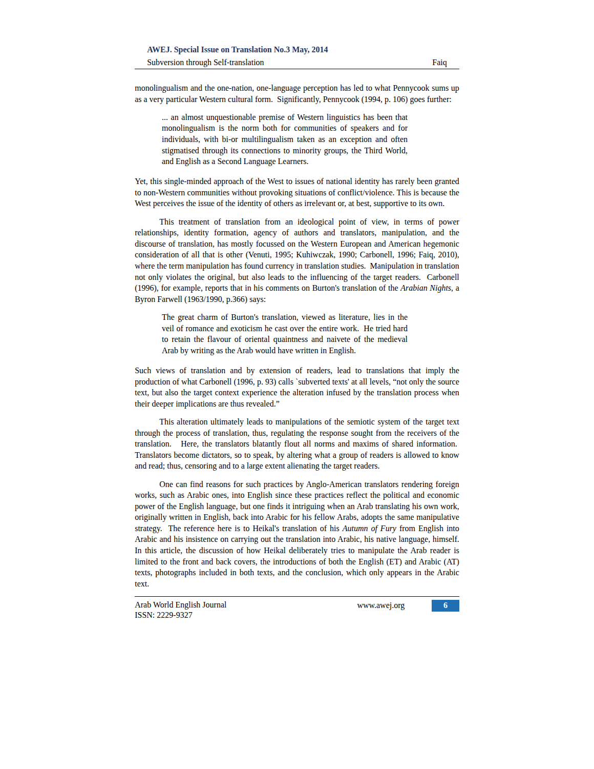AWEJ. Special Issue on Translation No.3 May, 2014
Subversion through Self-translation Faiq
monolingualism and the one-nation, one-language perception has led to what Pennycook sums up as a very particular Western cultural form. Significantly, Pennycook (1994, p. 106) goes further:
... an almost unquestionable premise of Western linguistics has been that monolingualism is the norm both for communities of speakers and for individuals, with bi-or multilingualism taken as an exception and often stigmatised through its connections to minority groups, the Third World, and English as a Second Language Learners.
Yet, this single-minded approach of the West to issues of national identity has rarely been granted to non-Western communities without provoking situations of conflict/violence. This is because the West perceives the issue of the identity of others as irrelevant or, at best, supportive to its own.
This treatment of translation from an ideological point of view, in terms of power relationships, identity formation, agency of authors and translators, manipulation, and the discourse of translation, has mostly focussed on the Western European and American hegemonic consideration of all that is other (Venuti, 1995; Kuhiwczak, 1990; Carbonell, 1996; Faiq, 2010), where the term manipulation has found currency in translation studies. Manipulation in translation not only violates the original, but also leads to the influencing of the target readers. Carbonell (1996), for example, reports that in his comments on Burton's translation of the Arabian Nights, a Byron Farwell (1963/1990, p.366) says:
The great charm of Burton's translation, viewed as literature, lies in the veil of romance and exoticism he cast over the entire work. He tried hard to retain the flavour of oriental quaintness and naivete of the medieval Arab by writing as the Arab would have written in English.
Such views of translation and by extension of readers, lead to translations that imply the production of what Carbonell (1996, p. 93) calls `subverted texts' at all levels, “not only the source text, but also the target context experience the alteration infused by the translation process when their deeper implications are thus revealed.”
This alteration ultimately leads to manipulations of the semiotic system of the target text through the process of translation, thus, regulating the response sought from the receivers of the translation. Here, the translators blatantly flout all norms and maxims of shared information. Translators become dictators, so to speak, by altering what a group of readers is allowed to know and read; thus, censoring and to a large extent alienating the target readers.
One can find reasons for such practices by Anglo-American translators rendering foreign works, such as Arabic ones, into English since these practices reflect the political and economic power of the English language, but one finds it intriguing when an Arab translating his own work, originally written in English, back into Arabic for his fellow Arabs, adopts the same manipulative strategy. The reference here is to Heikal's translation of his Autumn of Fury from English into Arabic and his insistence on carrying out the translation into Arabic, his native language, himself. In this article, the discussion of how Heikal deliberately tries to manipulate the Arab reader is limited to the front and back covers, the introductions of both the English (ET) and Arabic (AT) texts, photographs included in both texts, and the conclusion, which only appears in the Arabic text.
Arab World English Journal
ISSN: 2229-9327
www.awej.org 6